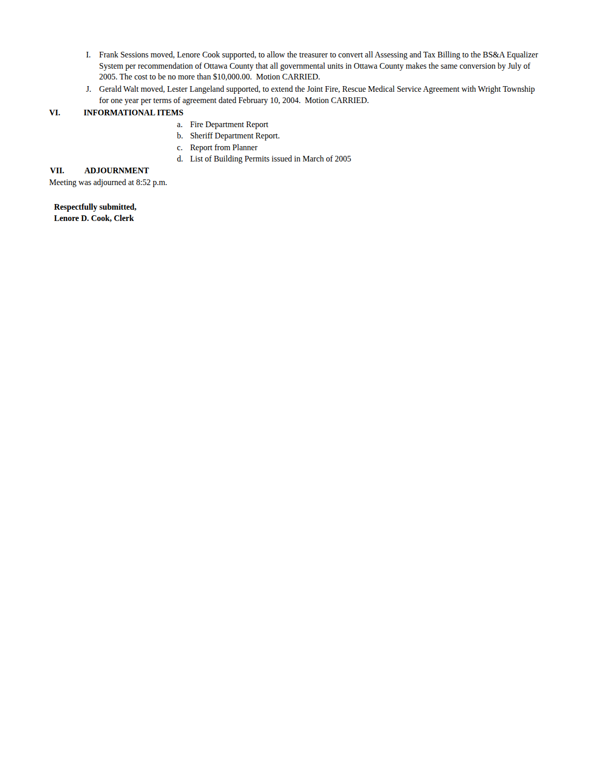I. Frank Sessions moved, Lenore Cook supported, to allow the treasurer to convert all Assessing and Tax Billing to the BS&A Equalizer System per recommendation of Ottawa County that all governmental units in Ottawa County makes the same conversion by July of 2005. The cost to be no more than $10,000.00. Motion CARRIED.
J. Gerald Walt moved, Lester Langeland supported, to extend the Joint Fire, Rescue Medical Service Agreement with Wright Township for one year per terms of agreement dated February 10, 2004. Motion CARRIED.
VI. INFORMATIONAL ITEMS
a. Fire Department Report
b. Sheriff Department Report.
c. Report from Planner
d. List of Building Permits issued in March of 2005
VII. ADJOURNMENT
Meeting was adjourned at 8:52 p.m.
Respectfully submitted,
Lenore D. Cook, Clerk